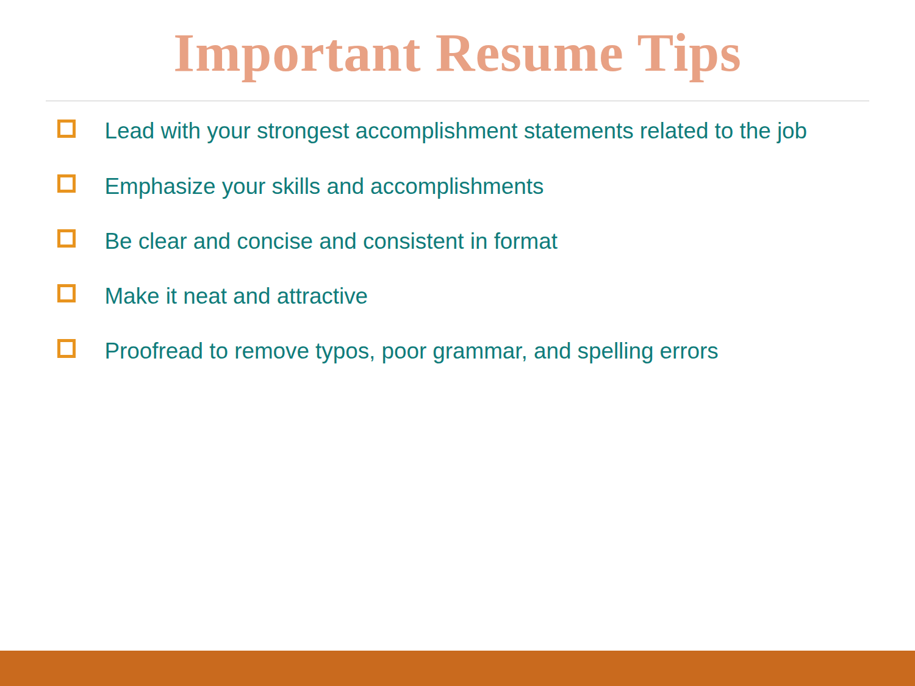Important Resume Tips
Lead with your strongest accomplishment statements related to the job
Emphasize your skills and accomplishments
Be clear and concise and consistent in format
Make it neat and attractive
Proofread to remove typos, poor grammar, and spelling errors